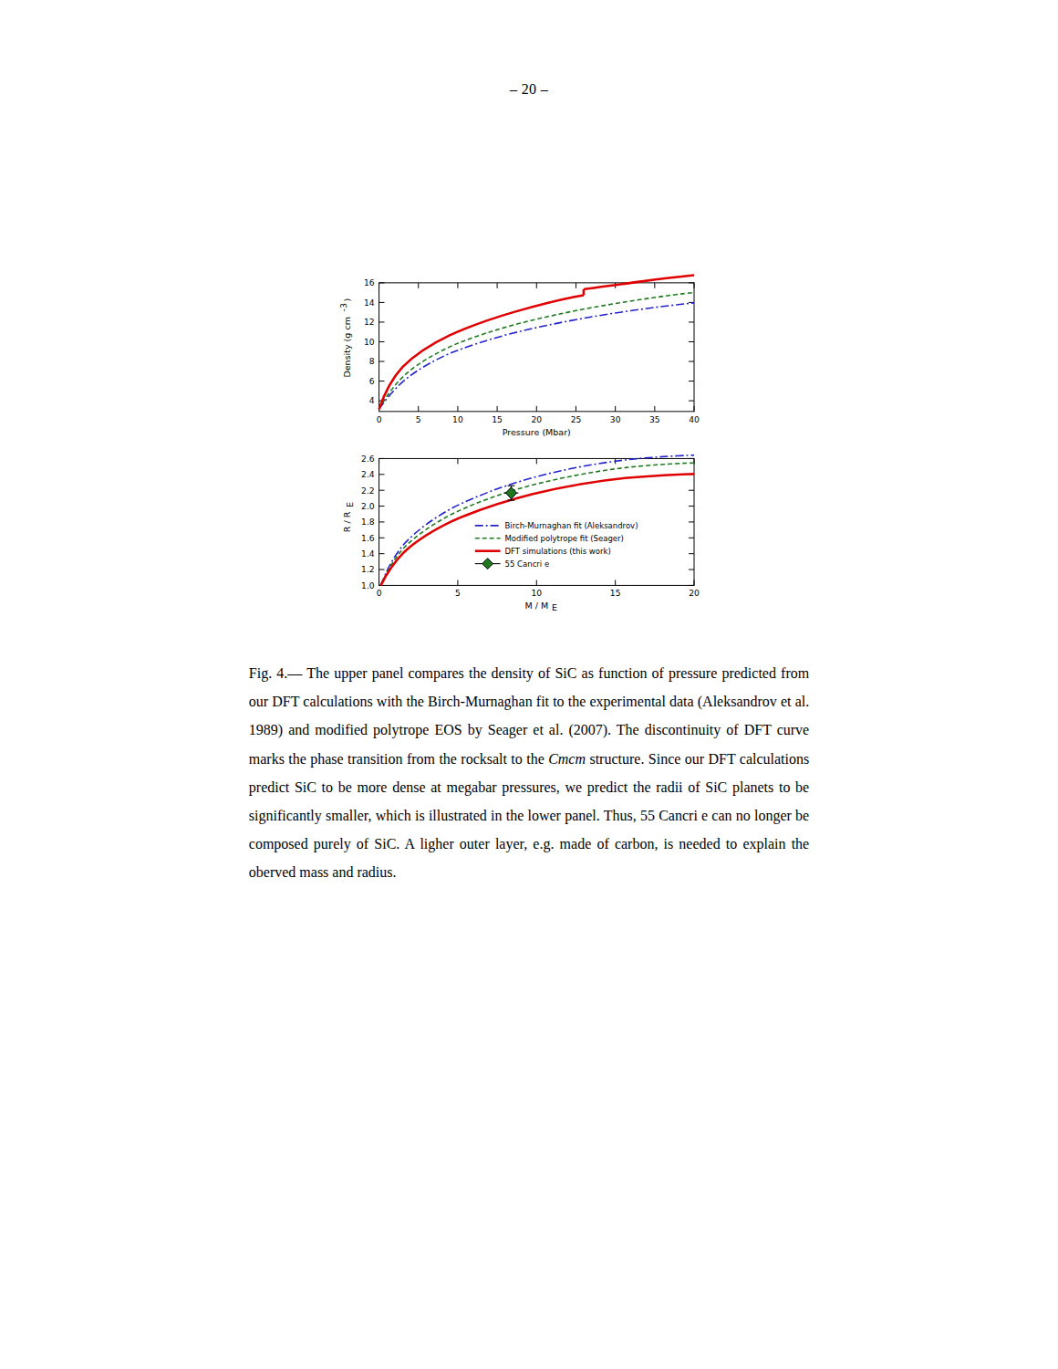– 20 –
4 6 8 10 12 14 16 0 5 10 15 20 25 30 35 40 Pressure (Mbar) Density (g cm -3 ) 1.0 1.2 1.4 1.6 1.8 2.0 2.2 2.4 2.6 0 5 10 15 20 M / M E R / R E Birch-Murnaghan fit (Aleksandrov) Modified polytrope fit (Seager) DFT simulations (this work) 55 Cancri e
Fig. 4.— The upper panel compares the density of SiC as function of pressure predicted from our DFT calculations with the Birch-Murnaghan fit to the experimental data (Aleksandrov et al. 1989) and modified polytrope EOS by Seager et al. (2007). The discontinuity of DFT curve marks the phase transition from the rocksalt to the Cmcm structure. Since our DFT calculations predict SiC to be more dense at megabar pressures, we predict the radii of SiC planets to be significantly smaller, which is illustrated in the lower panel. Thus, 55 Cancri e can no longer be composed purely of SiC. A ligher outer layer, e.g. made of carbon, is needed to explain the oberved mass and radius.